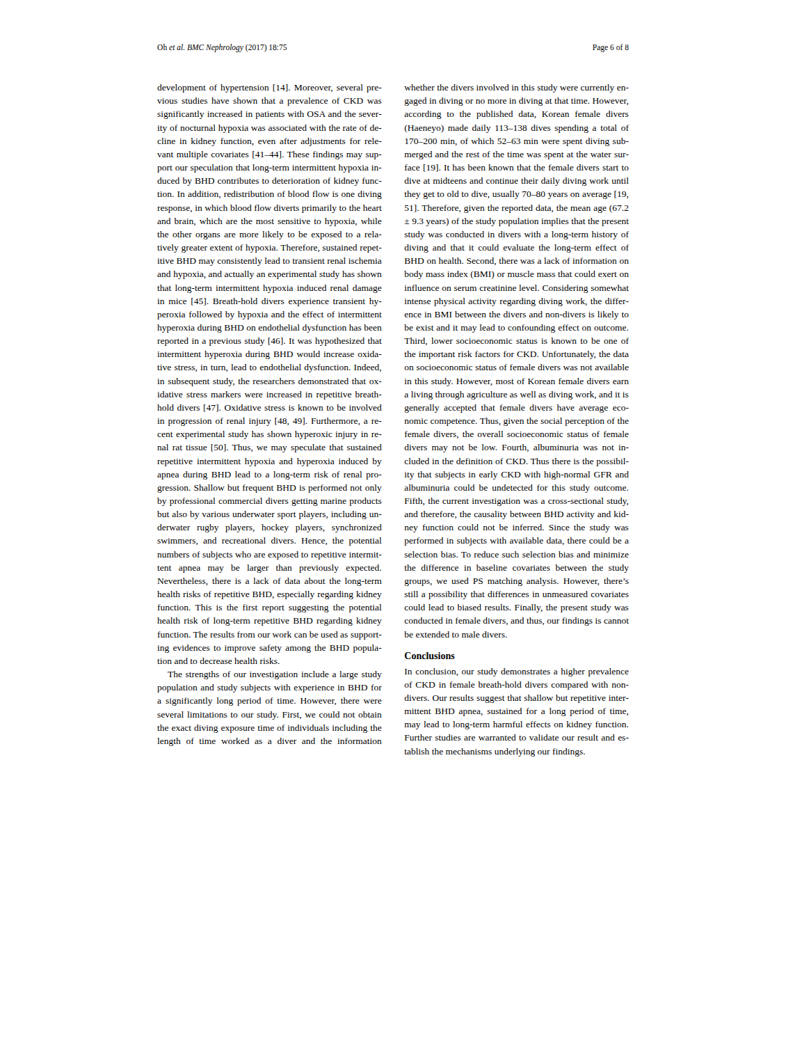Oh et al. BMC Nephrology (2017) 18:75
Page 6 of 8
development of hypertension [14]. Moreover, several previous studies have shown that a prevalence of CKD was significantly increased in patients with OSA and the severity of nocturnal hypoxia was associated with the rate of decline in kidney function, even after adjustments for relevant multiple covariates [41–44]. These findings may support our speculation that long-term intermittent hypoxia induced by BHD contributes to deterioration of kidney function. In addition, redistribution of blood flow is one diving response, in which blood flow diverts primarily to the heart and brain, which are the most sensitive to hypoxia, while the other organs are more likely to be exposed to a relatively greater extent of hypoxia. Therefore, sustained repetitive BHD may consistently lead to transient renal ischemia and hypoxia, and actually an experimental study has shown that long-term intermittent hypoxia induced renal damage in mice [45]. Breath-hold divers experience transient hyperoxia followed by hypoxia and the effect of intermittent hyperoxia during BHD on endothelial dysfunction has been reported in a previous study [46]. It was hypothesized that intermittent hyperoxia during BHD would increase oxidative stress, in turn, lead to endothelial dysfunction. Indeed, in subsequent study, the researchers demonstrated that oxidative stress markers were increased in repetitive breath-hold divers [47]. Oxidative stress is known to be involved in progression of renal injury [48, 49]. Furthermore, a recent experimental study has shown hyperoxic injury in renal rat tissue [50]. Thus, we may speculate that sustained repetitive intermittent hypoxia and hyperoxia induced by apnea during BHD lead to a long-term risk of renal progression. Shallow but frequent BHD is performed not only by professional commercial divers getting marine products but also by various underwater sport players, including underwater rugby players, hockey players, synchronized swimmers, and recreational divers. Hence, the potential numbers of subjects who are exposed to repetitive intermittent apnea may be larger than previously expected. Nevertheless, there is a lack of data about the long-term health risks of repetitive BHD, especially regarding kidney function. This is the first report suggesting the potential health risk of long-term repetitive BHD regarding kidney function. The results from our work can be used as supporting evidences to improve safety among the BHD population and to decrease health risks.
The strengths of our investigation include a large study population and study subjects with experience in BHD for a significantly long period of time. However, there were several limitations to our study. First, we could not obtain the exact diving exposure time of individuals including the length of time worked as a diver and the information whether the divers involved in this study were currently engaged in diving or no more in diving at that time. However, according to the published data, Korean female divers (Haeneyo) made daily 113–138 dives spending a total of 170–200 min, of which 52–63 min were spent diving submerged and the rest of the time was spent at the water surface [19]. It has been known that the female divers start to dive at midteens and continue their daily diving work until they get to old to dive, usually 70–80 years on average [19, 51]. Therefore, given the reported data, the mean age (67.2 ± 9.3 years) of the study population implies that the present study was conducted in divers with a long-term history of diving and that it could evaluate the long-term effect of BHD on health. Second, there was a lack of information on body mass index (BMI) or muscle mass that could exert on influence on serum creatinine level. Considering somewhat intense physical activity regarding diving work, the difference in BMI between the divers and non-divers is likely to be exist and it may lead to confounding effect on outcome. Third, lower socioeconomic status is known to be one of the important risk factors for CKD. Unfortunately, the data on socioeconomic status of female divers was not available in this study. However, most of Korean female divers earn a living through agriculture as well as diving work, and it is generally accepted that female divers have average economic competence. Thus, given the social perception of the female divers, the overall socioeconomic status of female divers may not be low. Fourth, albuminuria was not included in the definition of CKD. Thus there is the possibility that subjects in early CKD with high-normal GFR and albuminuria could be undetected for this study outcome. Fifth, the current investigation was a cross-sectional study, and therefore, the causality between BHD activity and kidney function could not be inferred. Since the study was performed in subjects with available data, there could be a selection bias. To reduce such selection bias and minimize the difference in baseline covariates between the study groups, we used PS matching analysis. However, there’s still a possibility that differences in unmeasured covariates could lead to biased results. Finally, the present study was conducted in female divers, and thus, our findings is cannot be extended to male divers.
Conclusions
In conclusion, our study demonstrates a higher prevalence of CKD in female breath-hold divers compared with non-divers. Our results suggest that shallow but repetitive intermittent BHD apnea, sustained for a long period of time, may lead to long-term harmful effects on kidney function. Further studies are warranted to validate our result and establish the mechanisms underlying our findings.